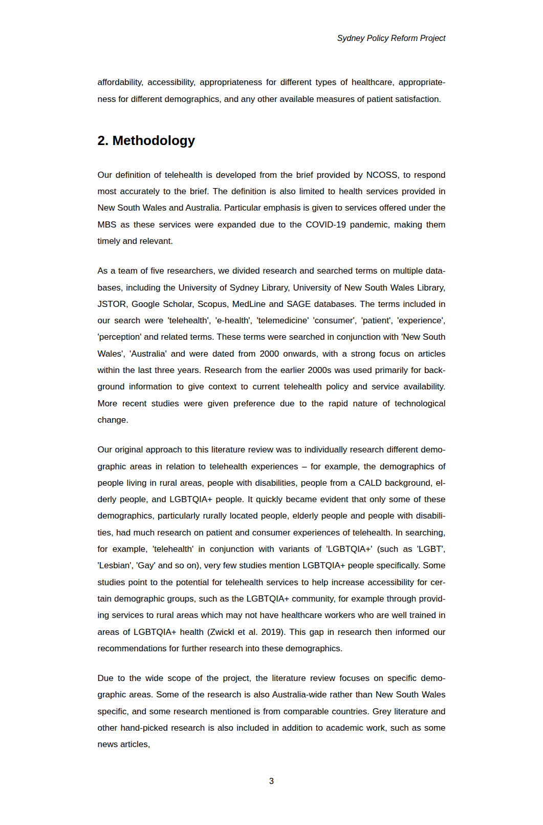Sydney Policy Reform Project
affordability, accessibility, appropriateness for different types of healthcare, appropriateness for different demographics, and any other available measures of patient satisfaction.
2. Methodology
Our definition of telehealth is developed from the brief provided by NCOSS, to respond most accurately to the brief. The definition is also limited to health services provided in New South Wales and Australia. Particular emphasis is given to services offered under the MBS as these services were expanded due to the COVID-19 pandemic, making them timely and relevant.
As a team of five researchers, we divided research and searched terms on multiple databases, including the University of Sydney Library, University of New South Wales Library, JSTOR, Google Scholar, Scopus, MedLine and SAGE databases. The terms included in our search were 'telehealth', 'e-health', 'telemedicine' 'consumer', 'patient', 'experience', 'perception' and related terms. These terms were searched in conjunction with 'New South Wales', 'Australia' and were dated from 2000 onwards, with a strong focus on articles within the last three years. Research from the earlier 2000s was used primarily for background information to give context to current telehealth policy and service availability. More recent studies were given preference due to the rapid nature of technological change.
Our original approach to this literature review was to individually research different demographic areas in relation to telehealth experiences – for example, the demographics of people living in rural areas, people with disabilities, people from a CALD background, elderly people, and LGBTQIA+ people. It quickly became evident that only some of these demographics, particularly rurally located people, elderly people and people with disabilities, had much research on patient and consumer experiences of telehealth. In searching, for example, 'telehealth' in conjunction with variants of 'LGBTQIA+' (such as 'LGBT', 'Lesbian', 'Gay' and so on), very few studies mention LGBTQIA+ people specifically. Some studies point to the potential for telehealth services to help increase accessibility for certain demographic groups, such as the LGBTQIA+ community, for example through providing services to rural areas which may not have healthcare workers who are well trained in areas of LGBTQIA+ health (Zwickl et al. 2019). This gap in research then informed our recommendations for further research into these demographics.
Due to the wide scope of the project, the literature review focuses on specific demographic areas. Some of the research is also Australia-wide rather than New South Wales specific, and some research mentioned is from comparable countries. Grey literature and other hand-picked research is also included in addition to academic work, such as some news articles,
3